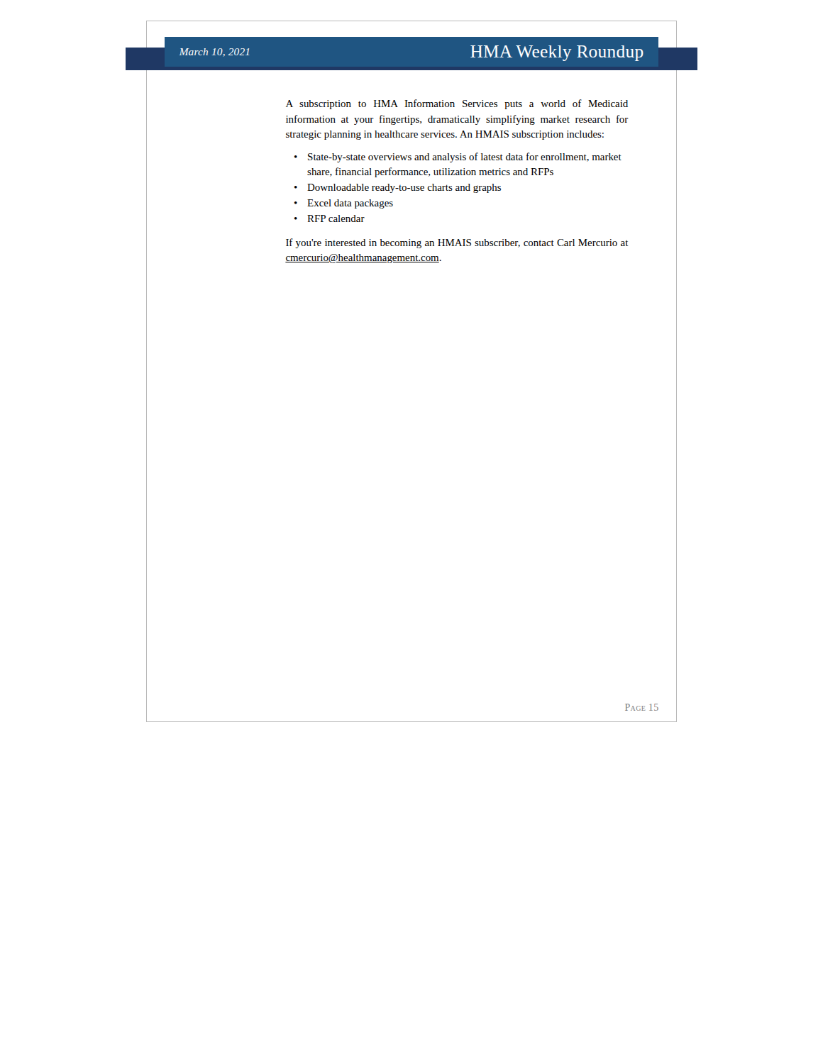March 10, 2021 HMA Weekly Roundup
A subscription to HMA Information Services puts a world of Medicaid information at your fingertips, dramatically simplifying market research for strategic planning in healthcare services. An HMAIS subscription includes:
State-by-state overviews and analysis of latest data for enrollment, market share, financial performance, utilization metrics and RFPs
Downloadable ready-to-use charts and graphs
Excel data packages
RFP calendar
If you're interested in becoming an HMAIS subscriber, contact Carl Mercurio at cmercurio@healthmanagement.com.
Page 15